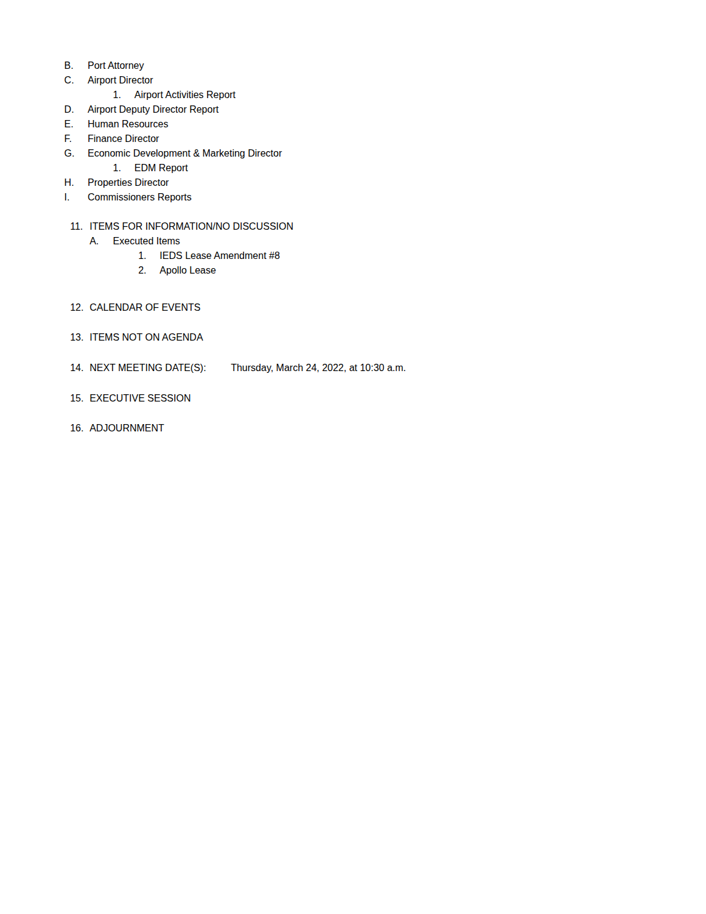B. Port Attorney
C. Airport Director
1. Airport Activities Report
D. Airport Deputy Director Report
E. Human Resources
F. Finance Director
G. Economic Development & Marketing Director
1. EDM Report
H. Properties Director
I. Commissioners Reports
11. ITEMS FOR INFORMATION/NO DISCUSSION
A. Executed Items
1. IEDS Lease Amendment #8
2. Apollo Lease
12. CALENDAR OF EVENTS
13. ITEMS NOT ON AGENDA
14. NEXT MEETING DATE(S): Thursday, March 24, 2022, at 10:30 a.m.
15. EXECUTIVE SESSION
16. ADJOURNMENT